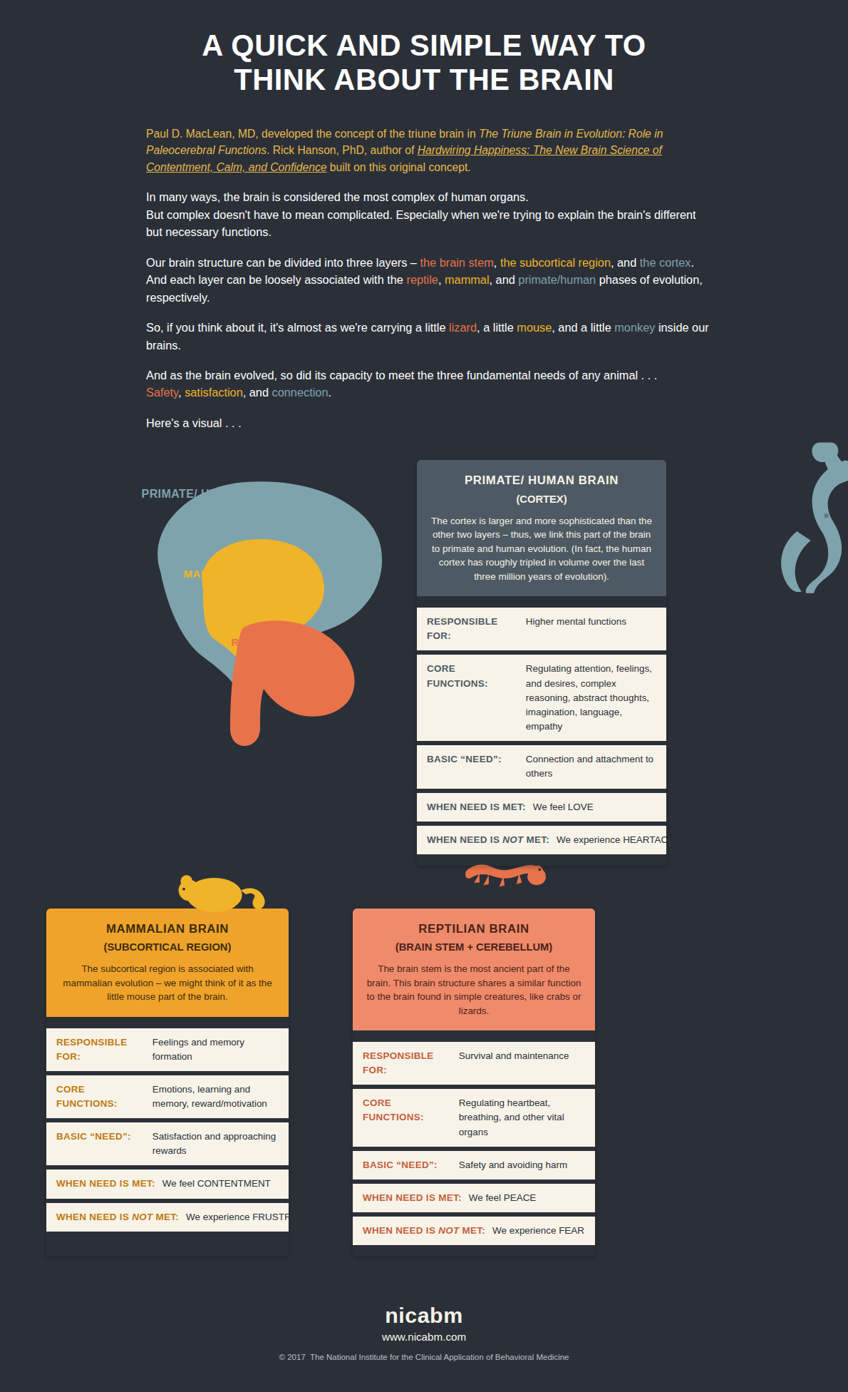A Quick and Simple Way to
Think About the Brain
Paul D. MacLean, MD, developed the concept of the triune brain in The Triune Brain in Evolution: Role in Paleocerebral Functions. Rick Hanson, PhD, author of Hardwiring Happiness: The New Brain Science of Contentment, Calm, and Confidence built on this original concept.
In many ways, the brain is considered the most complex of human organs.
But complex doesn't have to mean complicated. Especially when we're trying to explain the brain's different but necessary functions.
Our brain structure can be divided into three layers – the brain stem, the subcortical region, and the cortex. And each layer can be loosely associated with the reptile, mammal, and primate/human phases of evolution, respectively.
So, if you think about it, it's almost as we're carrying a little lizard, a little mouse, and a little monkey inside our brains.
And as the brain evolved, so did its capacity to meet the three fundamental needs of any animal . . .
Safety, satisfaction, and connection.
Here's a visual . . .
PRIMATE/ HUMAN BRAIN(CORTEX)
MAMMALIAN BRAIN(SUBCORTICAL
REGION)
REPTILIAN BRAIN(BRAIN STEM
+ CEREBELLUM)
Primate/ Human Brain
(CORTEX)
The cortex is larger and more sophisticated than the other two layers – thus, we link this part of the brain to primate and human evolution. (In fact, the human cortex has roughly tripled in volume over the last three million years of evolution).
Responsible for:
Higher mental functions
Core functions:
Regulating attention, feelings, and desires, complex reasoning, abstract thoughts, imagination, language, empathy
Basic “need”:
Connection and attachment to others
When need is met:
We feel LOVE
When need is not met:
We experience HEARTACHE
Mammalian Brain
(SUBCORTICAL REGION)
The subcortical region is associated with mammalian evolution – we might think of it as the little mouse part of the brain.
Responsible for:
Feelings and memory formation
Core functions:
Emotions, learning and memory, reward/motivation
Basic “need”:
Satisfaction and approaching rewards
When need is met:
We feel CONTENTMENT
When need is not met:
We experience FRUSTRATION
Reptilian Brain
(BRAIN STEM + CEREBELLUM)
The brain stem is the most ancient part of the brain. This brain structure shares a similar function to the brain found in simple creatures, like crabs or lizards.
Responsible for:
Survival and maintenance
Core functions:
Regulating heartbeat, breathing, and other vital organs
Basic “need”:
Safety and avoiding harm
When need is met:
We feel PEACE
When need is not met:
We experience FEAR
nicabm
www.nicabm.com
© 2017 The National Institute for the Clinical Application of Behavioral Medicine